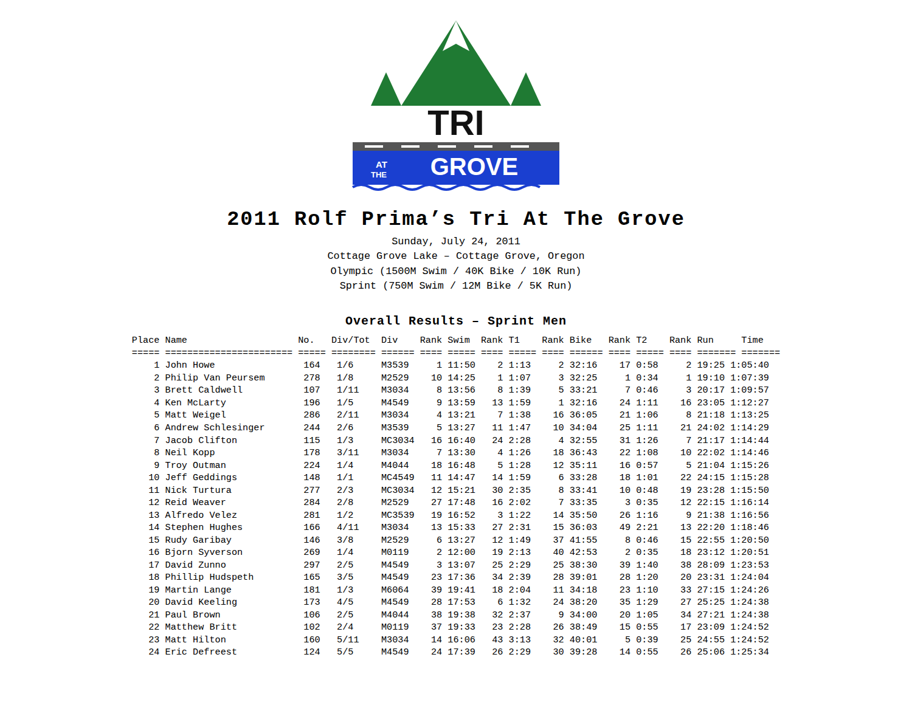TRI AT THE GROVE
2011 Rolf Prima’s Tri At The Grove
Sunday, July 24, 2011
Cottage Grove Lake – Cottage Grove, Oregon
Olympic (1500M Swim / 40K Bike / 10K Run)
Sprint (750M Swim / 12M Bike / 5K Run)
Overall Results – Sprint Men
Place Name                    No.   Div/Tot  Div    Rank Swim  Rank T1    Rank Bike   Rank T2    Rank Run     Time
===== ======================= ===== ======== ====== ==== ===== ==== ===== ==== ====== ==== ===== ==== ======= =======
    1 John Howe                164   1/6     M3539     1 11:50    2 1:13     2 32:16    17 0:58     2 19:25 1:05:40
    2 Philip Van Peursem       278   1/8     M2529    10 14:25    1 1:07     3 32:25     1 0:34     1 19:10 1:07:39
    3 Brett Caldwell           107   1/11    M3034     8 13:56    8 1:39     5 33:21     7 0:46     3 20:17 1:09:57
    4 Ken McLarty              196   1/5     M4549     9 13:59   13 1:59     1 32:16    24 1:11    16 23:05 1:12:27
    5 Matt Weigel              286   2/11    M3034     4 13:21    7 1:38    16 36:05    21 1:06     8 21:18 1:13:25
    6 Andrew Schlesinger       244   2/6     M3539     5 13:27   11 1:47    10 34:04    25 1:11    21 24:02 1:14:29
    7 Jacob Clifton            115   1/3     MC3034   16 16:40   24 2:28     4 32:55    31 1:26     7 21:17 1:14:44
    8 Neil Kopp                178   3/11    M3034     7 13:30    4 1:26    18 36:43    22 1:08    10 22:02 1:14:46
    9 Troy Outman              224   1/4     M4044    18 16:48    5 1:28    12 35:11    16 0:57     5 21:04 1:15:26
   10 Jeff Geddings            148   1/1     MC4549   11 14:47   14 1:59     6 33:28    18 1:01    22 24:15 1:15:28
   11 Nick Turtura             277   2/3     MC3034   12 15:21   30 2:35     8 33:41    10 0:48    19 23:28 1:15:50
   12 Reid Weaver              284   2/8     M2529    27 17:48   16 2:02     7 33:35     3 0:35    12 22:15 1:16:14
   13 Alfredo Velez            281   1/2     MC3539   19 16:52    3 1:22    14 35:50    26 1:16     9 21:38 1:16:56
   14 Stephen Hughes           166   4/11    M3034    13 15:33   27 2:31    15 36:03    49 2:21    13 22:20 1:18:46
   15 Rudy Garibay             146   3/8     M2529     6 13:27   12 1:49    37 41:55     8 0:46    15 22:55 1:20:50
   16 Bjorn Syverson           269   1/4     M0119     2 12:00   19 2:13    40 42:53     2 0:35    18 23:12 1:20:51
   17 David Zunno              297   2/5     M4549     3 13:07   25 2:29    25 38:30    39 1:40    38 28:09 1:23:53
   18 Phillip Hudspeth         165   3/5     M4549    23 17:36   34 2:39    28 39:01    28 1:20    20 23:31 1:24:04
   19 Martin Lange             181   1/3     M6064    39 19:41   18 2:04    11 34:18    23 1:10    33 27:15 1:24:26
   20 David Keeling            173   4/5     M4549    28 17:53    6 1:32    24 38:20    35 1:29    27 25:25 1:24:38
   21 Paul Brown               106   2/5     M4044    38 19:38   32 2:37     9 34:00    20 1:05    34 27:21 1:24:38
   22 Matthew Britt            102   2/4     M0119    37 19:33   23 2:28    26 38:49    15 0:55    17 23:09 1:24:52
   23 Matt Hilton              160   5/11    M3034    14 16:06   43 3:13    32 40:01     5 0:39    25 24:55 1:24:52
   24 Eric Defreest            124   5/5     M4549    24 17:39   26 2:29    30 39:28    14 0:55    26 25:06 1:25:34